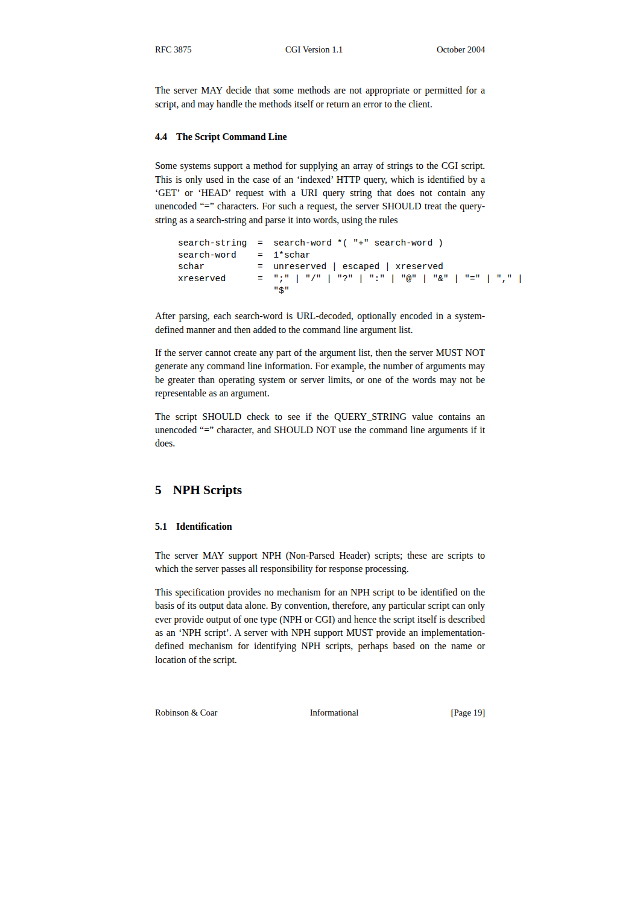RFC 3875
CGI Version 1.1
October 2004
The server MAY decide that some methods are not appropriate or permitted for a script, and may handle the methods itself or return an error to the client.
4.4 The Script Command Line
Some systems support a method for supplying an array of strings to the CGI script. This is only used in the case of an ‘indexed’ HTTP query, which is identified by a ‘GET’ or ‘HEAD’ request with a URI query string that does not contain any unencoded “=” characters. For such a request, the server SHOULD treat the query-string as a search-string and parse it into words, using the rules
search-string  =  search-word *( "+" search-word )
search-word    =  1*schar
schar          =  unreserved | escaped | xreserved
xreserved      =  ";" | "/" | "?" | ":" | "@" | "&" | "=" | "," |
                  "$"
After parsing, each search-word is URL-decoded, optionally encoded in a system-defined manner and then added to the command line argument list.
If the server cannot create any part of the argument list, then the server MUST NOT generate any command line information. For example, the number of arguments may be greater than operating system or server limits, or one of the words may not be representable as an argument.
The script SHOULD check to see if the QUERY_STRING value contains an unencoded “=” character, and SHOULD NOT use the command line arguments if it does.
5 NPH Scripts
5.1 Identification
The server MAY support NPH (Non-Parsed Header) scripts; these are scripts to which the server passes all responsibility for response processing.
This specification provides no mechanism for an NPH script to be identified on the basis of its output data alone. By convention, therefore, any particular script can only ever provide output of one type (NPH or CGI) and hence the script itself is described as an ‘NPH script’. A server with NPH support MUST provide an implementation-defined mechanism for identifying NPH scripts, perhaps based on the name or location of the script.
Robinson & Coar
Informational
[Page 19]